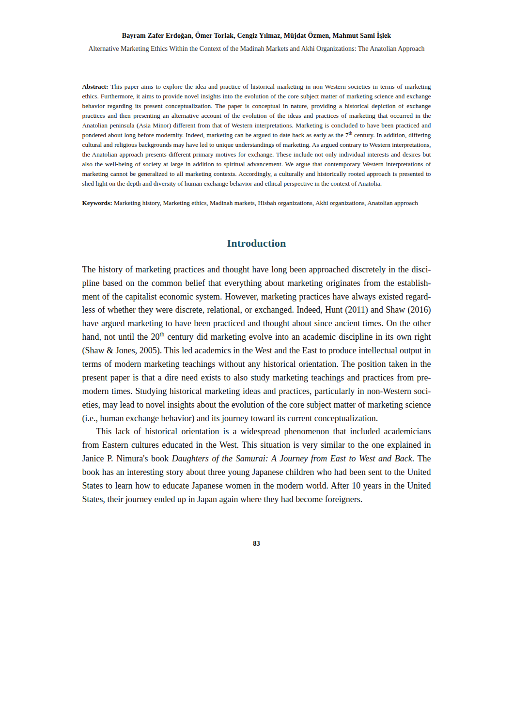Bayram Zafer Erdoğan, Ömer Torlak, Cengiz Yılmaz, Müjdat Özmen, Mahmut Sami İşlek
Alternative Marketing Ethics Within the Context of the Madinah Markets and Akhi Organizations: The Anatolian Approach
Abstract: This paper aims to explore the idea and practice of historical marketing in non-Western societies in terms of marketing ethics. Furthermore, it aims to provide novel insights into the evolution of the core subject matter of marketing science and exchange behavior regarding its present conceptualization. The paper is conceptual in nature, providing a historical depiction of exchange practices and then presenting an alternative account of the evolution of the ideas and practices of marketing that occurred in the Anatolian peninsula (Asia Minor) different from that of Western interpretations. Marketing is concluded to have been practiced and pondered about long before modernity. Indeed, marketing can be argued to date back as early as the 7th century. In addition, differing cultural and religious backgrounds may have led to unique understandings of marketing. As argued contrary to Western interpretations, the Anatolian approach presents different primary motives for exchange. These include not only individual interests and desires but also the well-being of society at large in addition to spiritual advancement. We argue that contemporary Western interpretations of marketing cannot be generalized to all marketing contexts. Accordingly, a culturally and historically rooted approach is presented to shed light on the depth and diversity of human exchange behavior and ethical perspective in the context of Anatolia.
Keywords: Marketing history, Marketing ethics, Madinah markets, Hisbah organizations, Akhi organizations, Anatolian approach
Introduction
The history of marketing practices and thought have long been approached discretely in the discipline based on the common belief that everything about marketing originates from the establishment of the capitalist economic system. However, marketing practices have always existed regardless of whether they were discrete, relational, or exchanged. Indeed, Hunt (2011) and Shaw (2016) have argued marketing to have been practiced and thought about since ancient times. On the other hand, not until the 20th century did marketing evolve into an academic discipline in its own right (Shaw & Jones, 2005). This led academics in the West and the East to produce intellectual output in terms of modern marketing teachings without any historical orientation. The position taken in the present paper is that a dire need exists to also study marketing teachings and practices from pre-modern times. Studying historical marketing ideas and practices, particularly in non-Western societies, may lead to novel insights about the evolution of the core subject matter of marketing science (i.e., human exchange behavior) and its journey toward its current conceptualization.
This lack of historical orientation is a widespread phenomenon that included academicians from Eastern cultures educated in the West. This situation is very similar to the one explained in Janice P. Nimura's book Daughters of the Samurai: A Journey from East to West and Back. The book has an interesting story about three young Japanese children who had been sent to the United States to learn how to educate Japanese women in the modern world. After 10 years in the United States, their journey ended up in Japan again where they had become foreigners.
83